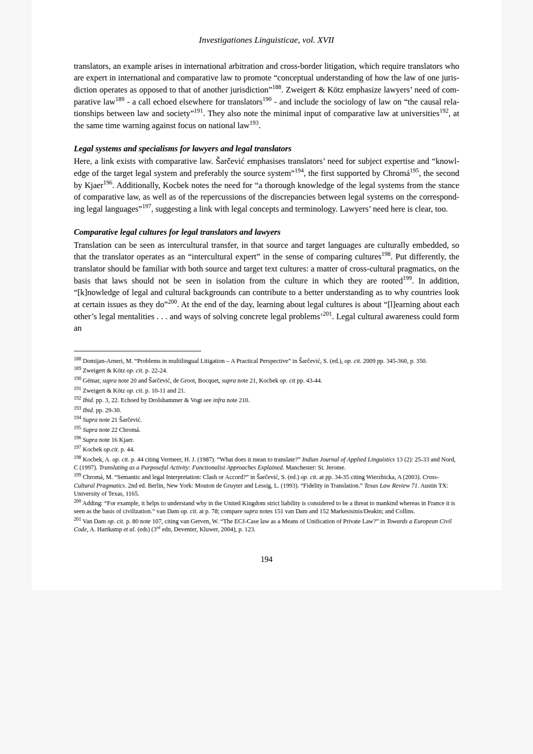Investigationes Linguisticae, vol. XVII
translators, an example arises in international arbitration and cross-border litigation, which require translators who are expert in international and comparative law to promote “conceptual understanding of how the law of one jurisdiction operates as opposed to that of another jurisdiction”188. Zweigert & Kötz emphasize lawyers’ need of comparative law189 - a call echoed elsewhere for translators190 - and include the sociology of law on “the causal relationships between law and society”191. They also note the minimal input of comparative law at universities192, at the same time warning against focus on national law193.
Legal systems and specialisms for lawyers and legal translators
Here, a link exists with comparative law. Šarčević emphasises translators’ need for subject expertise and “knowledge of the target legal system and preferably the source system”194, the first supported by Chromá195, the second by Kjaer196. Additionally, Kocbek notes the need for “a thorough knowledge of the legal systems from the stance of comparative law, as well as of the repercussions of the discrepancies between legal systems on the corresponding legal languages”197, suggesting a link with legal concepts and terminology. Lawyers’ need here is clear, too.
Comparative legal cultures for legal translators and lawyers
Translation can be seen as intercultural transfer, in that source and target languages are culturally embedded, so that the translator operates as an “intercultural expert” in the sense of comparing cultures198. Put differently, the translator should be familiar with both source and target text cultures: a matter of cross-cultural pragmatics, on the basis that laws should not be seen in isolation from the culture in which they are rooted199. In addition, “[k]nowledge of legal and cultural backgrounds can contribute to a better understanding as to why countries look at certain issues as they do”200. At the end of the day, learning about legal cultures is about “[l]earning about each other’s legal mentalities . . . and ways of solving concrete legal problems’201. Legal cultural awareness could form an
188 Domijan-Arneri, M. “Problems in multilingual Litigation – A Practical Perspective” in Šarčević, S. (ed.), op. cit. 2009 pp. 345-360, p. 350.
189 Zweigert & Kötz op. cit. p. 22-24.
190 Gémar, supra note 20 and Šarčević, de Groot, Bocquet, supra note 21, Kocbek op. cit pp. 43-44.
191 Zweigert & Kötz op. cit. p. 10-11 and 21.
192 Ibid. pp. 3, 22. Echoed by Drolshammer & Vogt see infra note 210.
193 Ibid. pp. 29-30.
194 Supra note 21 Šarčević.
195 Supra note 22 Chromá.
196 Supra note 16 Kjaer.
197 Kocbek op.cit. p. 44.
198 Kocbek, A. op. cit. p. 44 citing Vermeer, H. J. (1987). “What does it mean to translate?” Indian Journal of Applied Linguistics 13 (2): 25-33 and Nord, C (1997). Translating as a Purposeful Activity: Functionalist Approaches Explained. Manchester: St. Jerome.
199 Chromá, M. “Semantic and legal Interpretation: Clash or Accord?” in Šarčević, S. (ed.) op. cit. at pp. 34-35 citing Wierzbicka, A (2003). Cross-Cultural Pragmatics. 2nd ed. Berlin, New York: Mouton de Gruyter and Lessig, L. (1993). “Fidelity in Translation.” Texas Law Review 71. Austin TX: University of Texas, 1165.
200 Adding: “For example, it helps to understand why in the United Kingdom strict liability is considered to be a threat to mankind whereas in France it is seen as the basis of civilization.” van Dam op. cit. at p. 78; compare supra notes 151 van Dam and 152 Markesisinis/Deakin; and Collins.
201 Van Dam op. cit. p. 80 note 107, citing van Gerven, W. “The ECJ-Case law as a Means of Unification of Private Law?” in Towards a European Civil Code, A. Hartkamp et al. (eds) (3rd edn, Deventer, Kluwer, 2004), p. 123.
194